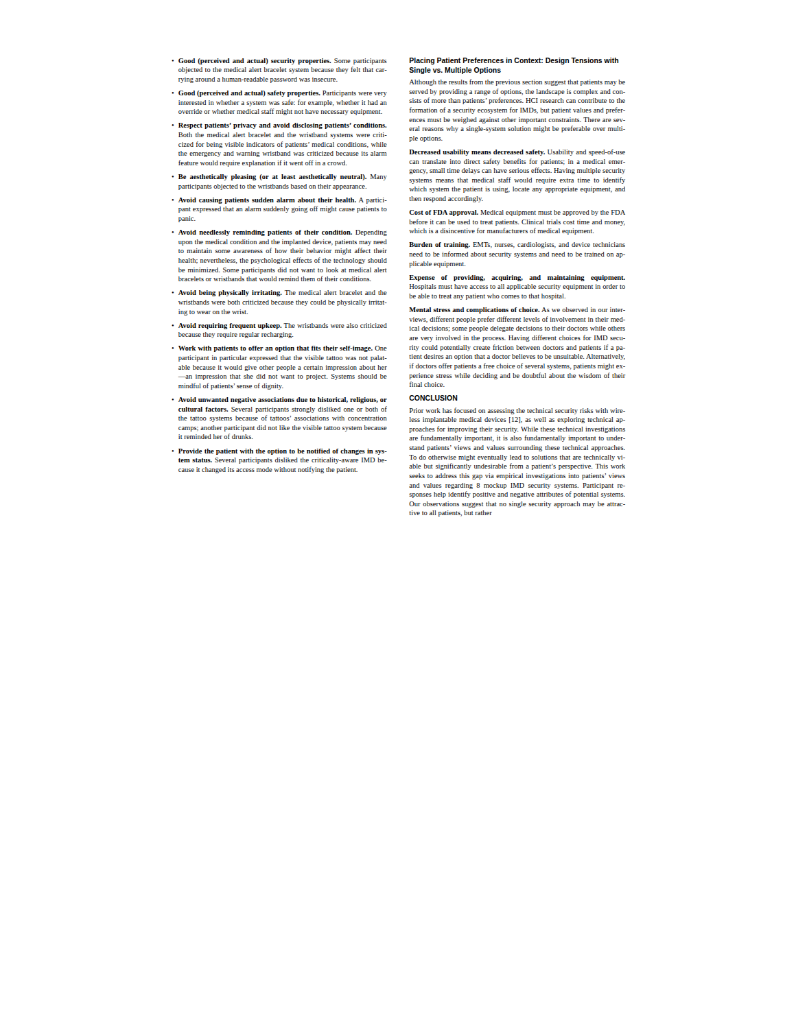Good (perceived and actual) security properties. Some participants objected to the medical alert bracelet system because they felt that carrying around a human-readable password was insecure.
Good (perceived and actual) safety properties. Participants were very interested in whether a system was safe: for example, whether it had an override or whether medical staff might not have necessary equipment.
Respect patients’ privacy and avoid disclosing patients’ conditions. Both the medical alert bracelet and the wristband systems were criticized for being visible indicators of patients’ medical conditions, while the emergency and warning wristband was criticized because its alarm feature would require explanation if it went off in a crowd.
Be aesthetically pleasing (or at least aesthetically neutral). Many participants objected to the wristbands based on their appearance.
Avoid causing patients sudden alarm about their health. A participant expressed that an alarm suddenly going off might cause patients to panic.
Avoid needlessly reminding patients of their condition. Depending upon the medical condition and the implanted device, patients may need to maintain some awareness of how their behavior might affect their health; nevertheless, the psychological effects of the technology should be minimized. Some participants did not want to look at medical alert bracelets or wristbands that would remind them of their conditions.
Avoid being physically irritating. The medical alert bracelet and the wristbands were both criticized because they could be physically irritating to wear on the wrist.
Avoid requiring frequent upkeep. The wristbands were also criticized because they require regular recharging.
Work with patients to offer an option that fits their self-image. One participant in particular expressed that the visible tattoo was not palatable because it would give other people a certain impression about her—an impression that she did not want to project. Systems should be mindful of patients’ sense of dignity.
Avoid unwanted negative associations due to historical, religious, or cultural factors. Several participants strongly disliked one or both of the tattoo systems because of tattoos’ associations with concentration camps; another participant did not like the visible tattoo system because it reminded her of drunks.
Provide the patient with the option to be notified of changes in system status. Several participants disliked the criticality-aware IMD because it changed its access mode without notifying the patient.
Placing Patient Preferences in Context: Design Tensions with Single vs. Multiple Options
Although the results from the previous section suggest that patients may be served by providing a range of options, the landscape is complex and consists of more than patients’ preferences. HCI research can contribute to the formation of a security ecosystem for IMDs, but patient values and preferences must be weighed against other important constraints. There are several reasons why a single-system solution might be preferable over multiple options.
Decreased usability means decreased safety. Usability and speed-of-use can translate into direct safety benefits for patients; in a medical emergency, small time delays can have serious effects. Having multiple security systems means that medical staff would require extra time to identify which system the patient is using, locate any appropriate equipment, and then respond accordingly.
Cost of FDA approval. Medical equipment must be approved by the FDA before it can be used to treat patients. Clinical trials cost time and money, which is a disincentive for manufacturers of medical equipment.
Burden of training. EMTs, nurses, cardiologists, and device technicians need to be informed about security systems and need to be trained on applicable equipment.
Expense of providing, acquiring, and maintaining equipment. Hospitals must have access to all applicable security equipment in order to be able to treat any patient who comes to that hospital.
Mental stress and complications of choice. As we observed in our interviews, different people prefer different levels of involvement in their medical decisions; some people delegate decisions to their doctors while others are very involved in the process. Having different choices for IMD security could potentially create friction between doctors and patients if a patient desires an option that a doctor believes to be unsuitable. Alternatively, if doctors offer patients a free choice of several systems, patients might experience stress while deciding and be doubtful about the wisdom of their final choice.
Conclusion
Prior work has focused on assessing the technical security risks with wireless implantable medical devices [12], as well as exploring technical approaches for improving their security. While these technical investigations are fundamentally important, it is also fundamentally important to understand patients’ views and values surrounding these technical approaches. To do otherwise might eventually lead to solutions that are technically viable but significantly undesirable from a patient’s perspective. This work seeks to address this gap via empirical investigations into patients’ views and values regarding 8 mockup IMD security systems. Participant responses help identify positive and negative attributes of potential systems. Our observations suggest that no single security approach may be attractive to all patients, but rather